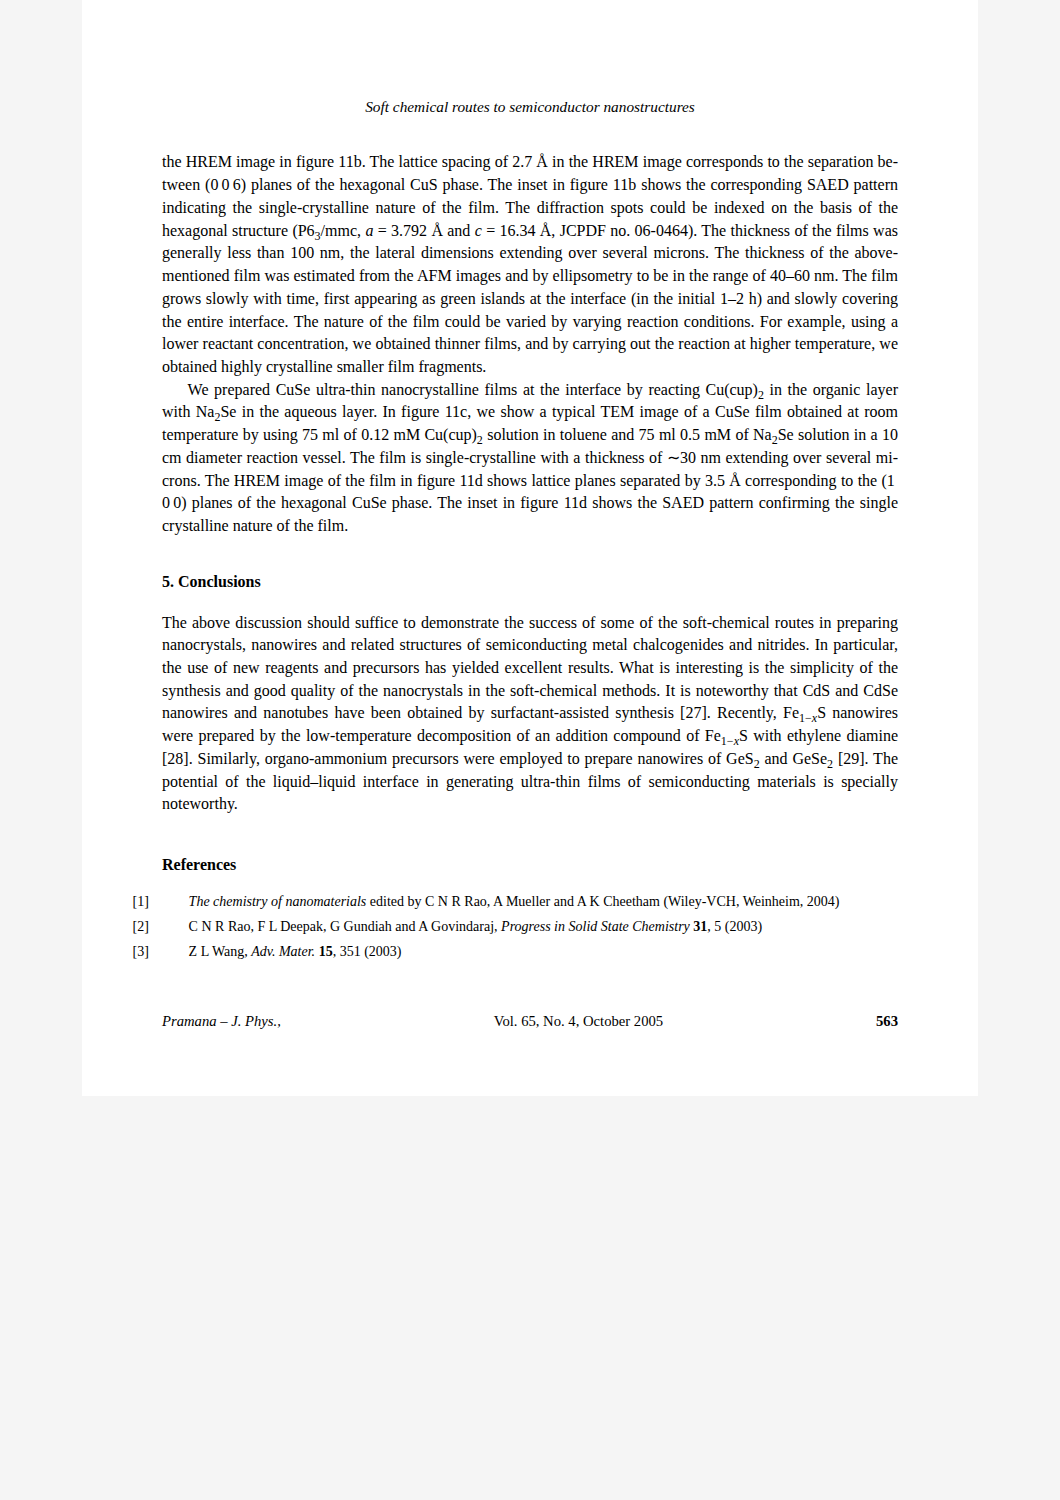Soft chemical routes to semiconductor nanostructures
the HREM image in figure 11b. The lattice spacing of 2.7 Å in the HREM image corresponds to the separation between (0 0 6) planes of the hexagonal CuS phase. The inset in figure 11b shows the corresponding SAED pattern indicating the single-crystalline nature of the film. The diffraction spots could be indexed on the basis of the hexagonal structure (P63/mmc, a = 3.792 Å and c = 16.34 Å, JCPDF no. 06-0464). The thickness of the films was generally less than 100 nm, the lateral dimensions extending over several microns. The thickness of the above-mentioned film was estimated from the AFM images and by ellipsometry to be in the range of 40–60 nm. The film grows slowly with time, first appearing as green islands at the interface (in the initial 1–2 h) and slowly covering the entire interface. The nature of the film could be varied by varying reaction conditions. For example, using a lower reactant concentration, we obtained thinner films, and by carrying out the reaction at higher temperature, we obtained highly crystalline smaller film fragments.
We prepared CuSe ultra-thin nanocrystalline films at the interface by reacting Cu(cup)2 in the organic layer with Na2 Se in the aqueous layer. In figure 11c, we show a typical TEM image of a CuSe film obtained at room temperature by using 75 ml of 0.12 mM Cu(cup)2 solution in toluene and 75 ml 0.5 mM of Na2 Se solution in a 10 cm diameter reaction vessel. The film is single-crystalline with a thickness of ∼30 nm extending over several microns. The HREM image of the film in figure 11d shows lattice planes separated by 3.5 Å corresponding to the (1 0 0) planes of the hexagonal CuSe phase. The inset in figure 11d shows the SAED pattern confirming the single crystalline nature of the film.
5. Conclusions
The above discussion should suffice to demonstrate the success of some of the soft-chemical routes in preparing nanocrystals, nanowires and related structures of semiconducting metal chalcogenides and nitrides. In particular, the use of new reagents and precursors has yielded excellent results. What is interesting is the simplicity of the synthesis and good quality of the nanocrystals in the soft-chemical methods. It is noteworthy that CdS and CdSe nanowires and nanotubes have been obtained by surfactant-assisted synthesis [27]. Recently, Fe1−x S nanowires were prepared by the low-temperature decomposition of an addition compound of Fe1−x S with ethylene diamine [28]. Similarly, organo-ammonium precursors were employed to prepare nanowires of GeS2 and GeSe2 [29]. The potential of the liquid–liquid interface in generating ultra-thin films of semiconducting materials is specially noteworthy.
References
[1] The chemistry of nanomaterials edited by C N R Rao, A Mueller and A K Cheetham (Wiley-VCH, Weinheim, 2004)
[2] C N R Rao, F L Deepak, G Gundiah and A Govindaraj, Progress in Solid State Chemistry 31, 5 (2003)
[3] Z L Wang, Adv. Mater. 15, 351 (2003)
Pramana – J. Phys., Vol. 65, No. 4, October 2005 563